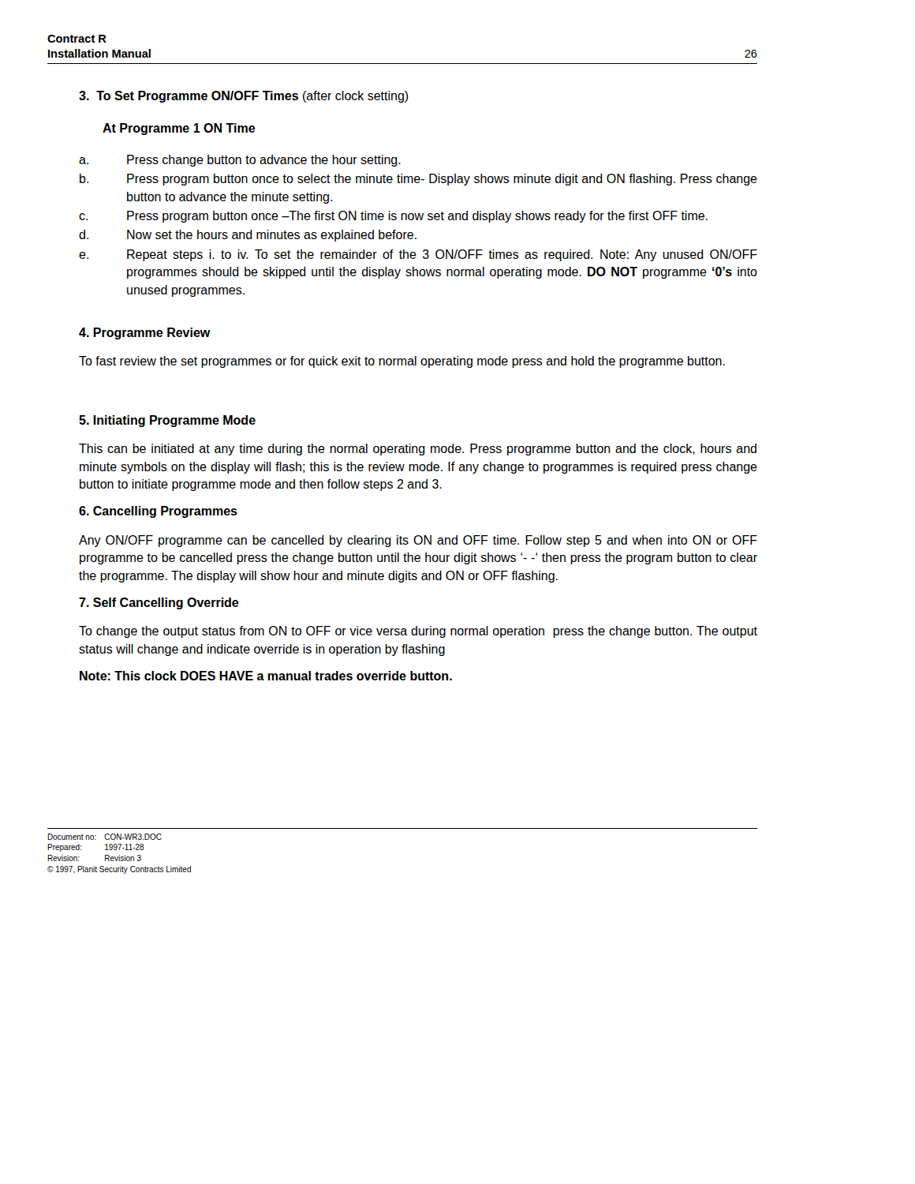Contract R
Installation Manual
26
3. To Set Programme ON/OFF Times (after clock setting)
At Programme 1 ON Time
| a. | Press change button to advance the hour setting. |
| b. | Press program button once to select the minute time- Display shows minute digit and ON flashing. Press change button to advance the minute setting. |
| c. | Press program button once –The first ON time is now set and display shows ready for the first OFF time. |
| d. | Now set the hours and minutes as explained before. |
| e. | Repeat steps i. to iv. To set the remainder of the 3 ON/OFF times as required. Note: Any unused ON/OFF programmes should be skipped until the display shows normal operating mode. DO NOT programme ‘0’s into unused programmes. |
4. Programme Review
To fast review the set programmes or for quick exit to normal operating mode press and hold the programme button.
5. Initiating Programme Mode
This can be initiated at any time during the normal operating mode. Press programme button and the clock, hours and minute symbols on the display will flash; this is the review mode. If any change to programmes is required press change button to initiate programme mode and then follow steps 2 and 3.
6. Cancelling Programmes
Any ON/OFF programme can be cancelled by clearing its ON and OFF time. Follow step 5 and when into ON or OFF programme to be cancelled press the change button until the hour digit shows ‘- -‘ then press the program button to clear the programme. The display will show hour and minute digits and ON or OFF flashing.
7. Self Cancelling Override
To change the output status from ON to OFF or vice versa during normal operation press the change button. The output status will change and indicate override is in operation by flashing
Note: This clock DOES HAVE a manual trades override button.
| Document no: | CON-WR3.DOC |
| Prepared: | 1997-11-28 |
| Revision: | Revision 3 |
© 1997, Planit Security Contracts Limited